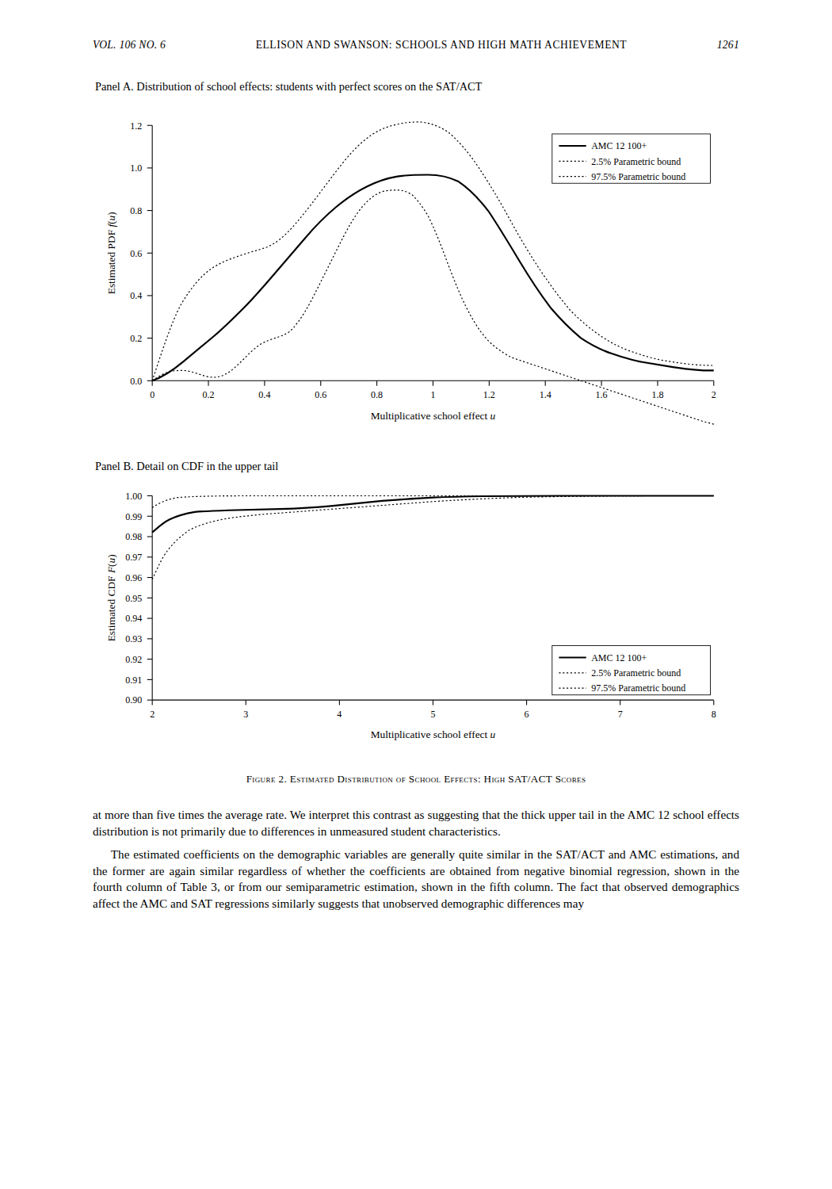VOL. 106 NO. 6 ELLISON AND SWANSON: SCHOOLS AND HIGH MATH ACHIEVEMENT 1261
Panel A. Distribution of school effects: students with perfect scores on the SAT/ACT
0.0 0.2 0.4 0.6 0.8 1.0 1.2 0 0.2 0.4 0.6 0.8 1 1.2 1.4 1.6 1.8 2 Multiplicative school effect u Estimated PDF f(u) AMC 12 100+ 2.5% Parametric bound 97.5% Parametric bound
Panel B. Detail on CDF in the upper tail
0.90 0.91 0.92 0.93 0.94 0.95 0.96 0.97 0.98 0.99 1.00 2 3 4 5 6 7 8 Multiplicative school effect u Estimated CDF F(u) AMC 12 100+ 2.5% Parametric bound 97.5% Parametric bound
Figure 2. Estimated Distribution of School Effects: High SAT/ACT Scores
at more than five times the average rate. We interpret this contrast as suggesting that the thick upper tail in the AMC 12 school effects distribution is not primarily due to differences in unmeasured student characteristics.
The estimated coefficients on the demographic variables are generally quite similar in the SAT/ACT and AMC estimations, and the former are again similar regardless of whether the coefficients are obtained from negative binomial regression, shown in the fourth column of Table 3, or from our semiparametric estimation, shown in the fifth column. The fact that observed demographics affect the AMC and SAT regressions similarly suggests that unobserved demographic differences may